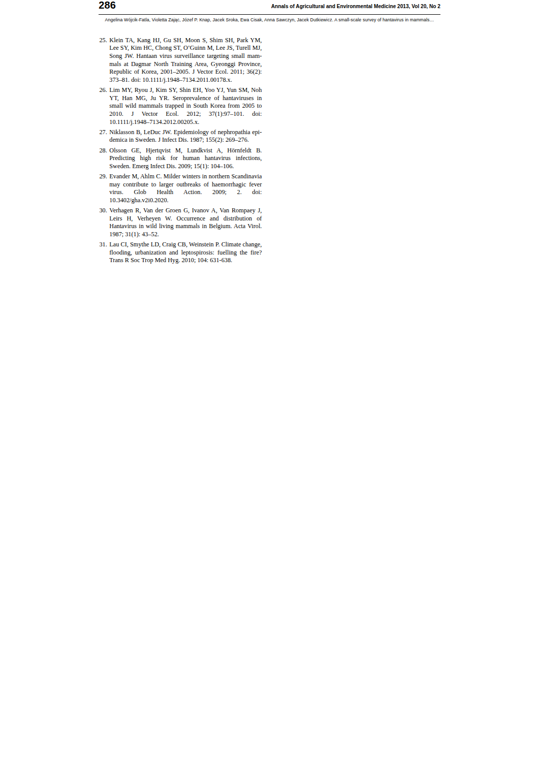286
Annals of Agricultural and Environmental Medicine 2013, Vol 20, No 2
Angelina Wójcik-Fatla, Violetta Zając, Józef P. Knap, Jacek Sroka, Ewa Cisak, Anna Sawczyn, Jacek Dutkiewicz. A small-scale survey of hantavirus in mammals…
25. Klein TA, Kang HJ, Gu SH, Moon S, Shim SH, Park YM, Lee SY, Kim HC, Chong ST, O’Guinn M, Lee JS, Turell MJ, Song JW. Hantaan virus surveillance targeting small mammals at Dagmar North Training Area, Gyeonggi Province, Republic of Korea, 2001–2005. J Vector Ecol. 2011; 36(2): 373–81. doi: 10.1111/j.1948–7134.2011.00178.x.
26. Lim MY, Ryou J, Kim SY, Shin EH, Yoo YJ, Yun SM, Noh YT, Han MG, Ju YR. Seroprevalence of hantaviruses in small wild mammals trapped in South Korea from 2005 to 2010. J Vector Ecol. 2012; 37(1):97–101. doi: 10.1111/j.1948–7134.2012.00205.x.
27. Niklasson B, LeDuc JW. Epidemiology of nephropathia epidemica in Sweden. J Infect Dis. 1987; 155(2): 269–276.
28. Olsson GE, Hjertqvist M, Lundkvist A, Hörnfeldt B. Predicting high risk for human hantavirus infections, Sweden. Emerg Infect Dis. 2009; 15(1): 104–106.
29. Evander M, Ahlm C. Milder winters in northern Scandinavia may contribute to larger outbreaks of haemorrhagic fever virus. Glob Health Action. 2009; 2. doi: 10.3402/gha.v2i0.2020.
30. Verhagen R, Van der Groen G, Ivanov A, Van Rompaey J, Leirs H, Verheyen W. Occurrence and distribution of Hantavirus in wild living mammals in Belgium. Acta Virol. 1987; 31(1): 43–52.
31. Lau CI, Smythe LD, Craig CB, Weinstein P. Climate change, flooding, urbanization and leptospirosis: fuelling the fire? Trans R Soc Trop Med Hyg. 2010; 104: 631-638.